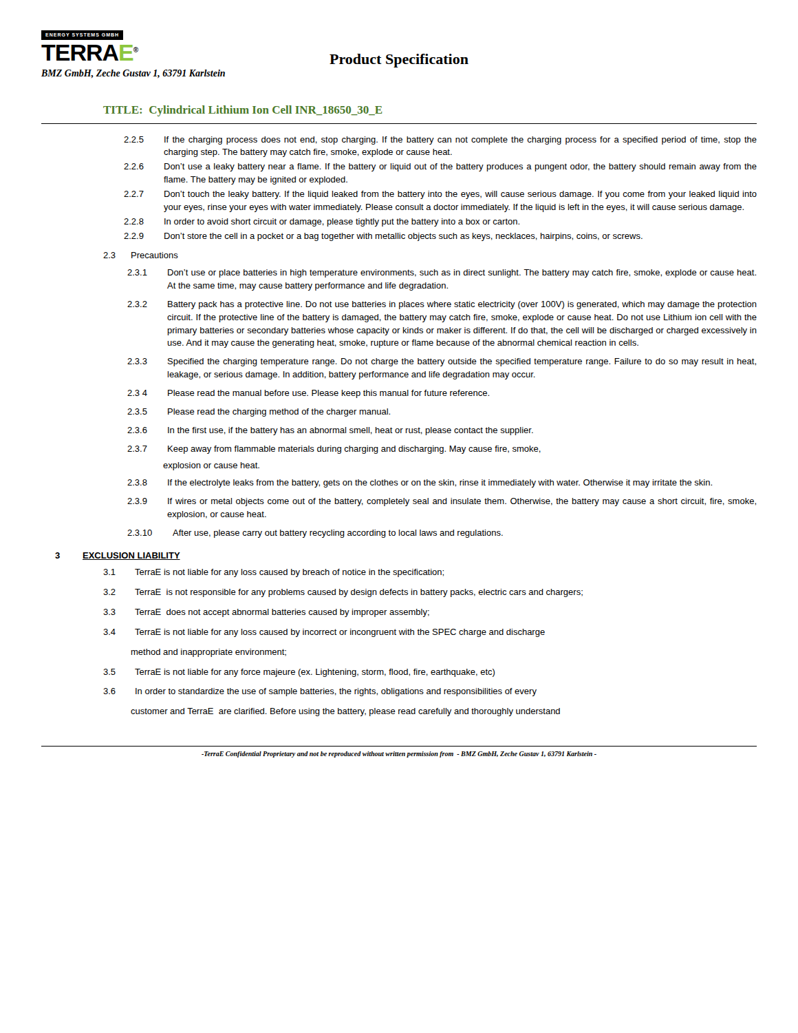ENERGY SYSTEMS GMBH
TERRA E®
Product Specification
BMZ GmbH, Zeche Gustav 1, 63791 Karlstein
TITLE: Cylindrical Lithium Ion Cell INR_18650_30_E
2.2.5
If the charging process does not end, stop charging. If the battery can not complete the charging process for a specified period of time, stop the charging step. The battery may catch fire, smoke, explode or cause heat.
2.2.6
Don’t use a leaky battery near a flame. If the battery or liquid out of the battery produces a pungent odor, the battery should remain away from the flame. The battery may be ignited or exploded.
2.2.7
Don’t touch the leaky battery. If the liquid leaked from the battery into the eyes, will cause serious damage. If you come from your leaked liquid into your eyes, rinse your eyes with water immediately. Please consult a doctor immediately. If the liquid is left in the eyes, it will cause serious damage.
2.2.8
In order to avoid short circuit or damage, please tightly put the battery into a box or carton.
2.2.9
Don’t store the cell in a pocket or a bag together with metallic objects such as keys, necklaces, hairpins, coins, or screws.
2.3 Precautions
2.3.1
Don’t use or place batteries in high temperature environments, such as in direct sunlight. The battery may catch fire, smoke, explode or cause heat. At the same time, may cause battery performance and life degradation.
2.3.2
Battery pack has a protective line. Do not use batteries in places where static electricity (over 100V) is generated, which may damage the protection circuit. If the protective line of the battery is damaged, the battery may catch fire, smoke, explode or cause heat. Do not use Lithium ion cell with the primary batteries or secondary batteries whose capacity or kinds or maker is different. If do that, the cell will be discharged or charged excessively in use. And it may cause the generating heat, smoke, rupture or flame because of the abnormal chemical reaction in cells.
2.3.3
Specified the charging temperature range. Do not charge the battery outside the specified temperature range. Failure to do so may result in heat, leakage, or serious damage. In addition, battery performance and life degradation may occur.
2.3 4
Please read the manual before use. Please keep this manual for future reference.
2.3.5
Please read the charging method of the charger manual.
2.3.6
In the first use, if the battery has an abnormal smell, heat or rust, please contact the supplier.
2.3.7
Keep away from flammable materials during charging and discharging. May cause fire, smoke,
explosion or cause heat.
2.3.8
If the electrolyte leaks from the battery, gets on the clothes or on the skin, rinse it immediately with water. Otherwise it may irritate the skin.
2.3.9
If wires or metal objects come out of the battery, completely seal and insulate them. Otherwise, the battery may cause a short circuit, fire, smoke, explosion, or cause heat.
2.3.10
After use, please carry out battery recycling according to local laws and regulations.
3 EXCLUSION LIABILITY
3.1
TerraE is not liable for any loss caused by breach of notice in the specification;
3.2
TerraE is not responsible for any problems caused by design defects in battery packs, electric cars and chargers;
3.3
TerraE does not accept abnormal batteries caused by improper assembly;
3.4
TerraE is not liable for any loss caused by incorrect or incongruent with the SPEC charge and discharge
method and inappropriate environment;
3.5
TerraE is not liable for any force majeure (ex. Lightening, storm, flood, fire, earthquake, etc)
3.6
In order to standardize the use of sample batteries, the rights, obligations and responsibilities of every
customer and TerraE are clarified. Before using the battery, please read carefully and thoroughly understand
-TerraE Confidential Proprietary and not be reproduced without written permission from - BMZ GmbH, Zeche Gustav 1, 63791 Karlstein -